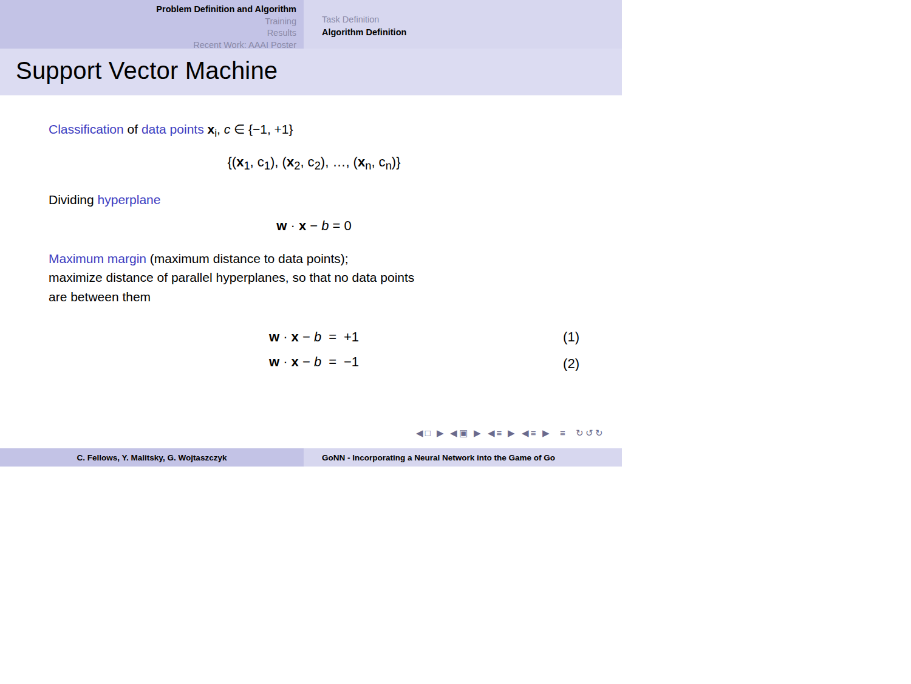Problem Definition and Algorithm
Training
Results
Recent Work: AAAI Poster
Task Definition
Algorithm Definition
Support Vector Machine
Classification of data points xi, c ∈ {−1, +1}
{(x1, c1), (x2, c2), …, (xn, cn)}
Dividing hyperplane
w · x − b = 0
Maximum margin (maximum distance to data points);
maximize distance of parallel hyperplanes, so that no data points
are between them
| w · x − b | = | +1 |
| w · x − b | = | −1 |
(1)
(2)
◀□ ▶ ◀▣ ▶ ◀≡ ▶ ◀≡ ▶ ≡ ↻↺↻
C. Fellows, Y. Malitsky, G. Wojtaszczyk
GoNN - Incorporating a Neural Network into the Game of Go